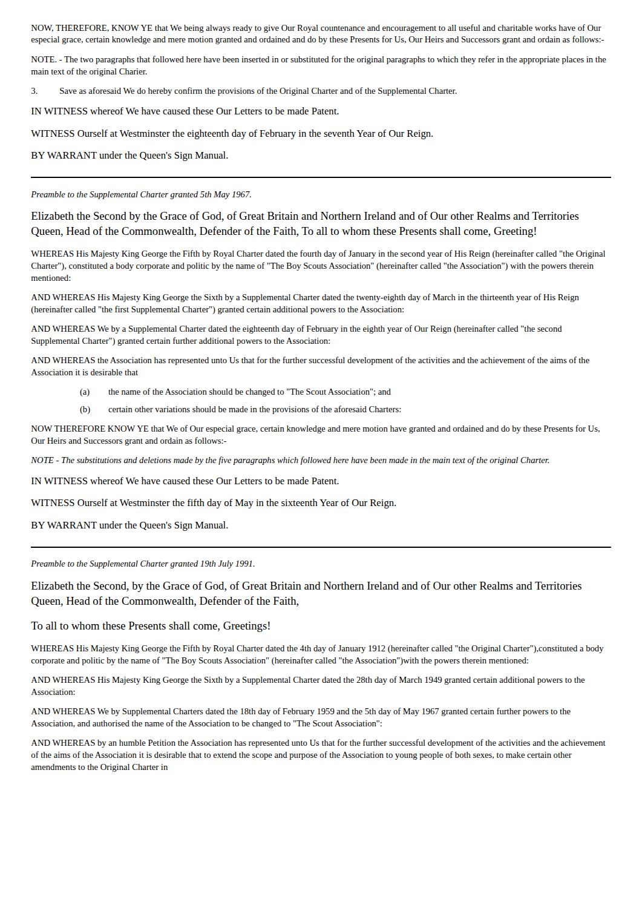NOW, THEREFORE, KNOW YE that We being always ready to give Our Royal countenance and encouragement to all useful and charitable works have of Our especial grace, certain knowledge and mere motion granted and ordained and do by these Presents for Us, Our Heirs and Successors grant and ordain as follows:-
NOTE. - The two paragraphs that followed here have been inserted in or substituted for the original paragraphs to which they refer in the appropriate places in the main text of the original Charier.
3. Save as aforesaid We do hereby confirm the provisions of the Original Charter and of the Supplemental Charter.
IN WITNESS whereof We have caused these Our Letters to be made Patent.
WITNESS Ourself at Westminster the eighteenth day of February in the seventh Year of Our Reign.
BY WARRANT under the Queen's Sign Manual.
Preamble to the Supplemental Charter granted 5th May 1967.
Elizabeth the Second by the Grace of God, of Great Britain and Northern Ireland and of Our other Realms and Territories Queen, Head of the Commonwealth, Defender of the Faith, To all to whom these Presents shall come, Greeting!
WHEREAS His Majesty King George the Fifth by Royal Charter dated the fourth day of January in the second year of His Reign (hereinafter called "the Original Charter"), constituted a body corporate and politic by the name of "The Boy Scouts Association" (hereinafter called "the Association") with the powers therein mentioned:
AND WHEREAS His Majesty King George the Sixth by a Supplemental Charter dated the twenty-eighth day of March in the thirteenth year of His Reign (hereinafter called "the first Supplemental Charter") granted certain additional powers to the Association:
AND WHEREAS We by a Supplemental Charter dated the eighteenth day of February in the eighth year of Our Reign (hereinafter called "the second Supplemental Charter") granted certain further additional powers to the Association:
AND WHEREAS the Association has represented unto Us that for the further successful development of the activities and the achievement of the aims of the Association it is desirable that
(a) the name of the Association should be changed to "The Scout Association"; and
(b) certain other variations should be made in the provisions of the aforesaid Charters:
NOW THEREFORE KNOW YE that We of Our especial grace, certain knowledge and mere motion have granted and ordained and do by these Presents for Us, Our Heirs and Successors grant and ordain as follows:-
NOTE - The substitutions and deletions made by the five paragraphs which followed here have been made in the main text of the original Charter.
IN WITNESS whereof We have caused these Our Letters to be made Patent.
WITNESS Ourself at Westminster the fifth day of May in the sixteenth Year of Our Reign.
BY WARRANT under the Queen's Sign Manual.
Preamble to the Supplemental Charter granted 19th July 1991.
Elizabeth the Second, by the Grace of God, of Great Britain and Northern Ireland and of Our other Realms and Territories Queen, Head of the Commonwealth, Defender of the Faith,
To all to whom these Presents shall come, Greetings!
WHEREAS His Majesty King George the Fifth by Royal Charter dated the 4th day of January 1912 (hereinafter called "the Original Charter"),constituted a body corporate and politic by the name of "The Boy Scouts Association" (hereinafter called "the Association")with the powers therein mentioned:
AND WHEREAS His Majesty King George the Sixth by a Supplemental Charter dated the 28th day of March 1949 granted certain additional powers to the Association:
AND WHEREAS We by Supplemental Charters dated the 18th day of February 1959 and the 5th day of May 1967 granted certain further powers to the Association, and authorised the name of the Association to be changed to "The Scout Association":
AND WHEREAS by an humble Petition the Association has represented unto Us that for the further successful development of the activities and the achievement of the aims of the Association it is desirable that to extend the scope and purpose of the Association to young people of both sexes, to make certain other amendments to the Original Charter in